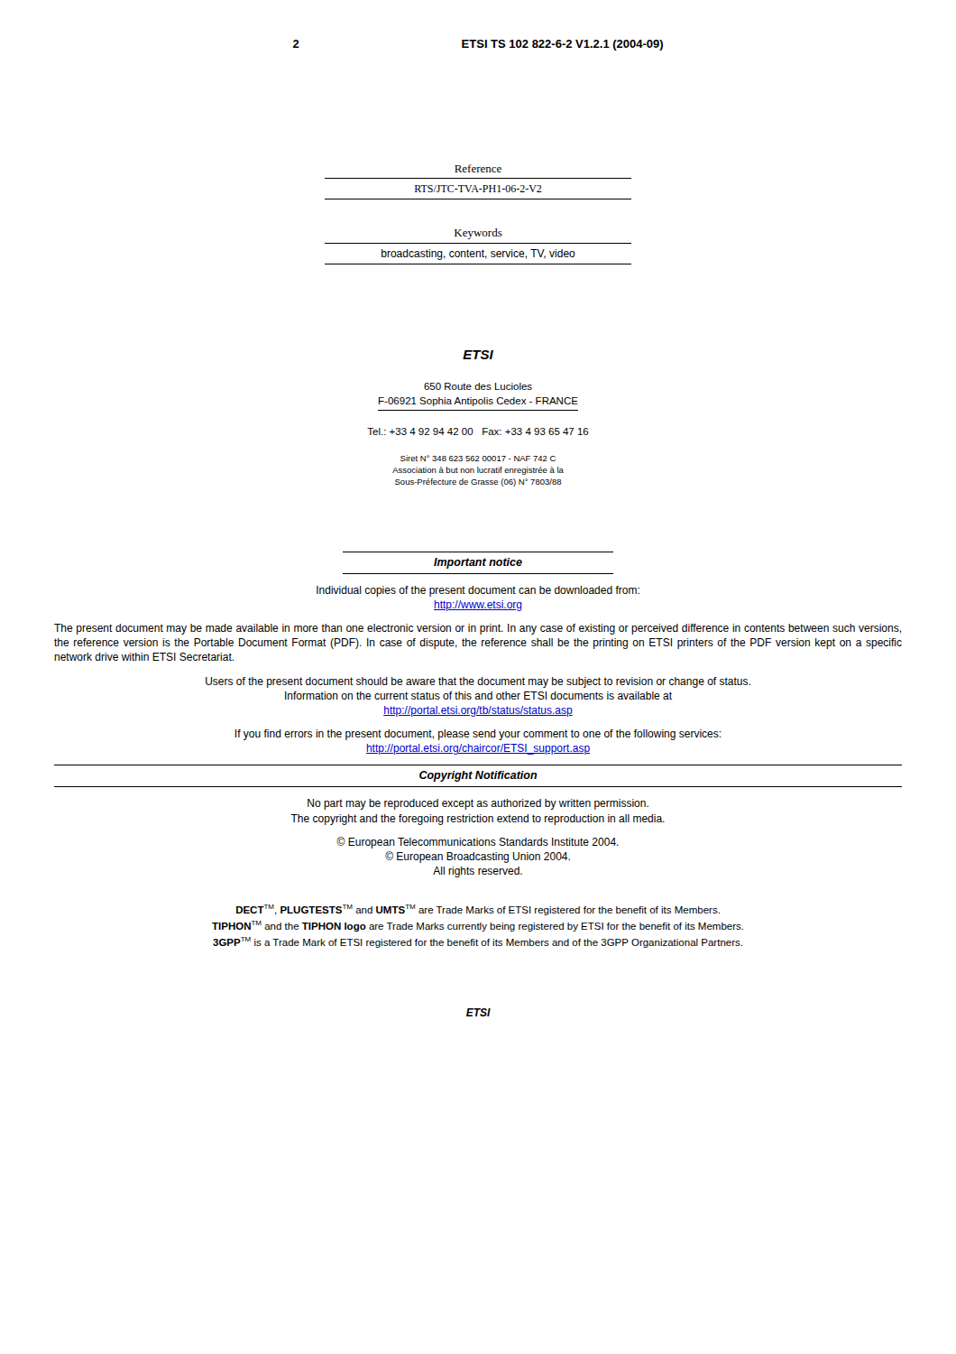2 ETSI TS 102 822-6-2 V1.2.1 (2004-09)
Reference
RTS/JTC-TVA-PH1-06-2-V2
Keywords
broadcasting, content, service, TV, video
ETSI
650 Route des Lucioles
F-06921 Sophia Antipolis Cedex - FRANCE
Tel.: +33 4 92 94 42 00 Fax: +33 4 93 65 47 16
Siret N° 348 623 562 00017 - NAF 742 C
Association à but non lucratif enregistrée à la
Sous-Préfecture de Grasse (06) N° 7803/88
Important notice
Individual copies of the present document can be downloaded from:
http://www.etsi.org
The present document may be made available in more than one electronic version or in print. In any case of existing or perceived difference in contents between such versions, the reference version is the Portable Document Format (PDF). In case of dispute, the reference shall be the printing on ETSI printers of the PDF version kept on a specific network drive within ETSI Secretariat.
Users of the present document should be aware that the document may be subject to revision or change of status.
Information on the current status of this and other ETSI documents is available at
http://portal.etsi.org/tb/status/status.asp
If you find errors in the present document, please send your comment to one of the following services:
http://portal.etsi.org/chaircor/ETSI_support.asp
Copyright Notification
No part may be reproduced except as authorized by written permission.
The copyright and the foregoing restriction extend to reproduction in all media.
© European Telecommunications Standards Institute 2004.
© European Broadcasting Union 2004.
All rights reserved.
DECTTM, PLUGTESTSTM and UMTSTM are Trade Marks of ETSI registered for the benefit of its Members.
TIPHONTM and the TIPHON logo are Trade Marks currently being registered by ETSI for the benefit of its Members.
3GPPTM is a Trade Mark of ETSI registered for the benefit of its Members and of the 3GPP Organizational Partners.
ETSI